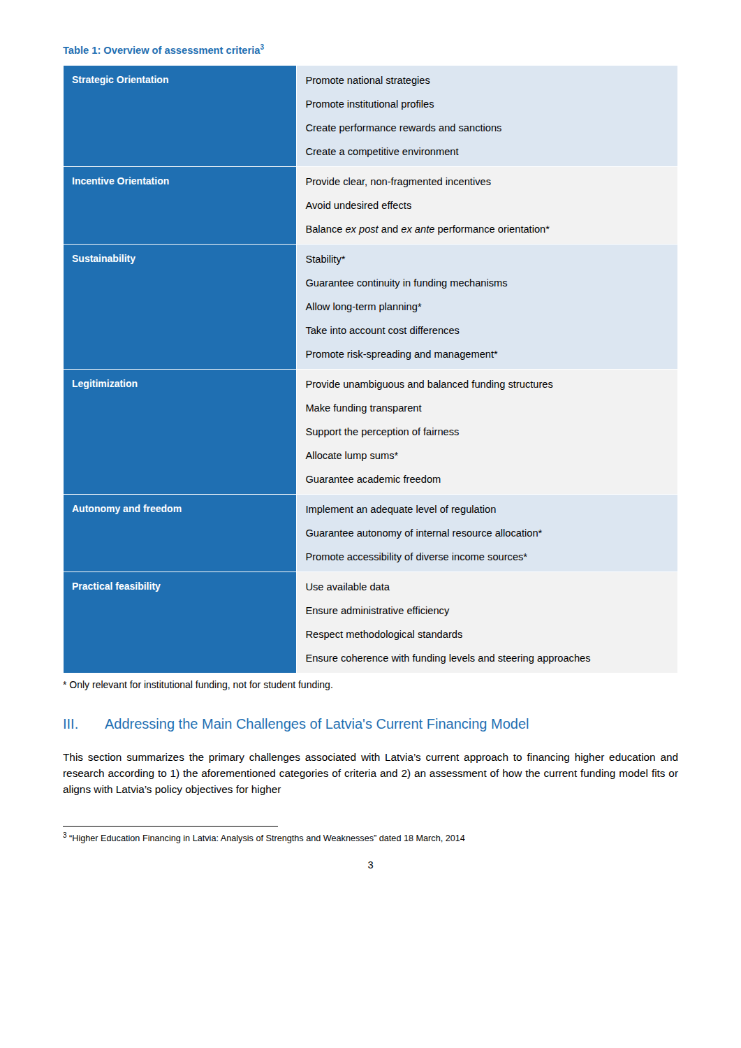Table 1: Overview of assessment criteria3
| Strategic Orientation | Promote national strategies Promote institutional profiles Create performance rewards and sanctions Create a competitive environment |
| Incentive Orientation | Provide clear, non-fragmented incentives Avoid undesired effects Balance ex post and ex ante performance orientation* |
| Sustainability | Stability* Guarantee continuity in funding mechanisms Allow long-term planning* Take into account cost differences Promote risk-spreading and management* |
| Legitimization | Provide unambiguous and balanced funding structures Make funding transparent Support the perception of fairness Allocate lump sums* Guarantee academic freedom |
| Autonomy and freedom | Implement an adequate level of regulation Guarantee autonomy of internal resource allocation* Promote accessibility of diverse income sources* |
| Practical feasibility | Use available data Ensure administrative efficiency Respect methodological standards Ensure coherence with funding levels and steering approaches |
* Only relevant for institutional funding, not for student funding.
III. Addressing the Main Challenges of Latvia's Current Financing Model
This section summarizes the primary challenges associated with Latvia’s current approach to financing higher education and research according to 1) the aforementioned categories of criteria and 2) an assessment of how the current funding model fits or aligns with Latvia’s policy objectives for higher
3 “Higher Education Financing in Latvia: Analysis of Strengths and Weaknesses” dated 18 March, 2014
3